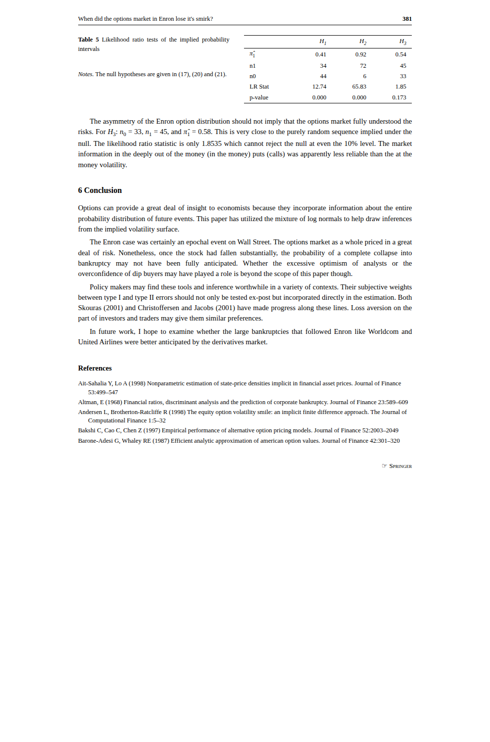When did the options market in Enron lose it's smirk? 381
Table 5 Likelihood ratio tests of the implied probability intervals
Notes. The null hypotheses are given in (17), (20) and (21).
| | H 1 | H 2 | H 3 |
| --- | --- | --- | --- |
| π̂ 1 | 0.41 | 0.92 | 0.54 |
| n1 | 34 | 72 | 45 |
| n0 | 44 | 6 | 33 |
| LR Stat | 12.74 | 65.83 | 1.85 |
| p-value | 0.000 | 0.000 | 0.173 |
The asymmetry of the Enron option distribution should not imply that the options market fully understood the risks. For H3: n0 = 33, n1 = 45, and π̂1 = 0.58. This is very close to the purely random sequence implied under the null. The likelihood ratio statistic is only 1.8535 which cannot reject the null at even the 10% level. The market information in the deeply out of the money (in the money) puts (calls) was apparently less reliable than the at the money volatility.
6 Conclusion
Options can provide a great deal of insight to economists because they incorporate information about the entire probability distribution of future events. This paper has utilized the mixture of log normals to help draw inferences from the implied volatility surface.
The Enron case was certainly an epochal event on Wall Street. The options market as a whole priced in a great deal of risk. Nonetheless, once the stock had fallen substantially, the probability of a complete collapse into bankruptcy may not have been fully anticipated. Whether the excessive optimism of analysts or the overconfidence of dip buyers may have played a role is beyond the scope of this paper though.
Policy makers may find these tools and inference worthwhile in a variety of contexts. Their subjective weights between type I and type II errors should not only be tested ex-post but incorporated directly in the estimation. Both Skouras (2001) and Christoffersen and Jacobs (2001) have made progress along these lines. Loss aversion on the part of investors and traders may give them similar preferences.
In future work, I hope to examine whether the large bankruptcies that followed Enron like Worldcom and United Airlines were better anticipated by the derivatives market.
References
Ait-Sahalia Y, Lo A (1998) Nonparametric estimation of state-price densities implicit in financial asset prices. Journal of Finance 53:499–547
Altman, E (1968) Financial ratios, discriminant analysis and the prediction of corporate bankruptcy. Journal of Finance 23:589–609
Andersen L, Brotherton-Ratcliffe R (1998) The equity option volatility smile: an implicit finite difference approach. The Journal of Computational Finance 1:5–32
Bakshi C, Cao C, Chen Z (1997) Empirical performance of alternative option pricing models. Journal of Finance 52:2003–2049
Barone-Adesi G, Whaley RE (1987) Efficient analytic approximation of american option values. Journal of Finance 42:301–320
☞ Springer